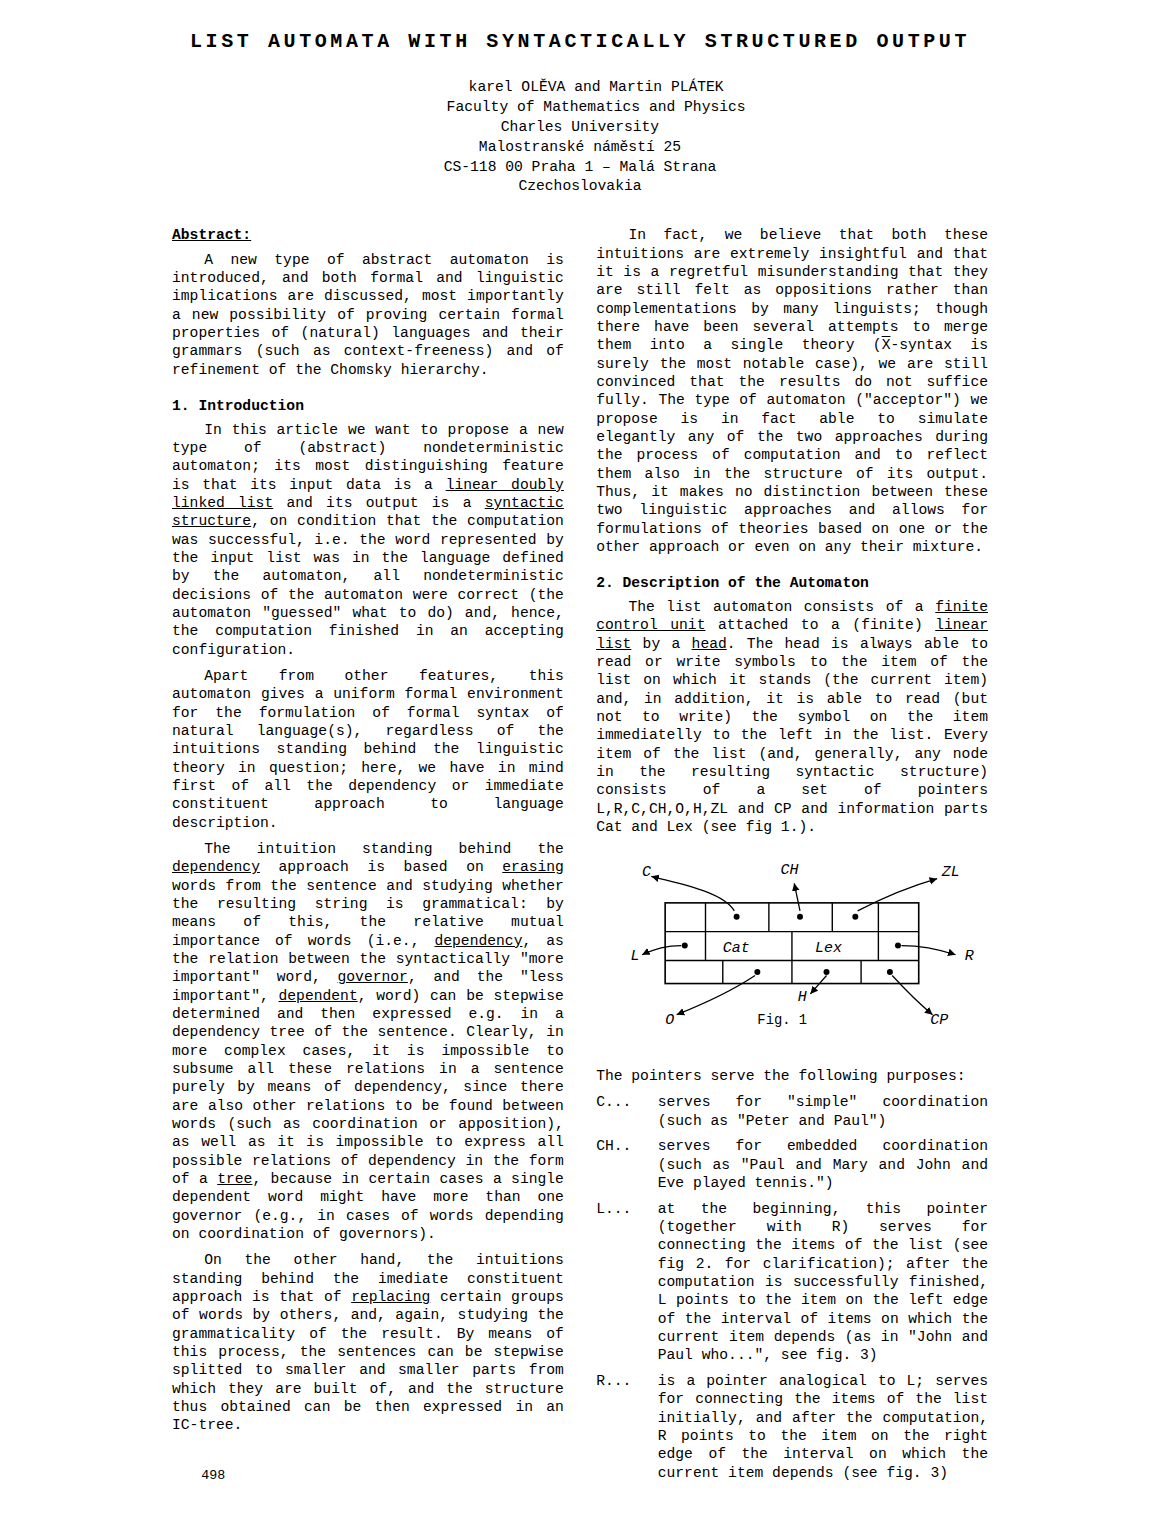List Automata with Syntactically Structured Output
karel OLĚVA and Martin PLÁTEK
Faculty of Mathematics and Physics
Charles University
Malostranské náměstí 25
CS-118 00 Praha 1 – Malá Strana
Czechoslovakia
Abstract:
A new type of abstract automaton is introduced, and both formal and linguistic implications are discussed, most importantly a new possibility of proving certain formal properties of (natural) languages and their grammars (such as context-freeness) and of refinement of the Chomsky hierarchy.
1. Introduction
In this article we want to propose a new type of (abstract) nondeterministic automaton; its most distinguishing feature is that its input data is a linear doubly linked list and its output is a syntactic structure, on condition that the computation was successful, i.e. the word represented by the input list was in the language defined by the automaton, all nondeterministic decisions of the automaton were correct (the automaton "guessed" what to do) and, hence, the computation finished in an accepting configuration.
Apart from other features, this automaton gives a uniform formal environment for the formulation of formal syntax of natural language(s), regardless of the intuitions standing behind the linguistic theory in question; here, we have in mind first of all the dependency or immediate constituent approach to language description.
The intuition standing behind the dependency approach is based on erasing words from the sentence and studying whether the resulting string is grammatical: by means of this, the relative mutual importance of words (i.e., dependency, as the relation between the syntactically "more important" word, governor, and the "less important", dependent, word) can be stepwise determined and then expressed e.g. in a dependency tree of the sentence. Clearly, in more complex cases, it is impossible to subsume all these relations in a sentence purely by means of dependency, since there are also other relations to be found between words (such as coordination or apposition), as well as it is impossible to express all possible relations of dependency in the form of a tree, because in certain cases a single dependent word might have more than one governor (e.g., in cases of words depending on coordination of governors).
On the other hand, the intuitions standing behind the imediate constituent approach is that of replacing certain groups of words by others, and, again, studying the grammaticality of the result. By means of this process, the sentences can be stepwise splitted to smaller and smaller parts from which they are built of, and the structure thus obtained can be then expressed in an IC-tree.
498
In fact, we believe that both these intuitions are extremely insightful and that it is a regretful misunderstanding that they are still felt as oppositions rather than complementations by many linguists; though there have been several attempts to merge them into a single theory (X-syntax is surely the most notable case), we are still convinced that the results do not suffice fully. The type of automaton ("acceptor") we propose is in fact able to simulate elegantly any of the two approaches during the process of computation and to reflect them also in the structure of its output. Thus, it makes no distinction between these two linguistic approaches and allows for formulations of theories based on one or the other approach or even on any their mixture.
2. Description of the Automaton
The list automaton consists of a finite control unit attached to a (finite) linear list by a head. The head is always able to read or write symbols to the item of the list on which it stands (the current item) and, in addition, it is able to read (but not to write) the symbol on the item immediatelly to the left in the list. Every item of the list (and, generally, any node in the resulting syntactic structure) consists of a set of pointers L,R,C,CH,O,H,ZL and CP and information parts Cat and Lex (see fig 1.).
C CH ZL L R O H CP Cat Lex Fig. 1
The pointers serve the following purposes:
C...
serves for "simple" coordination (such as "Peter and Paul")
CH..
serves for embedded coordination (such as "Paul and Mary and John and Eve played tennis.")
L...
at the beginning, this pointer (together with R) serves for connecting the items of the list (see fig 2. for clarification); after the computation is successfully finished, L points to the item on the left edge of the interval of items on which the current item depends (as in "John and Paul who...", see fig. 3)
R...
is a pointer analogical to L; serves for connecting the items of the list initially, and after the computation, R points to the item on the right edge of the interval on which the current item depends (see fig. 3)